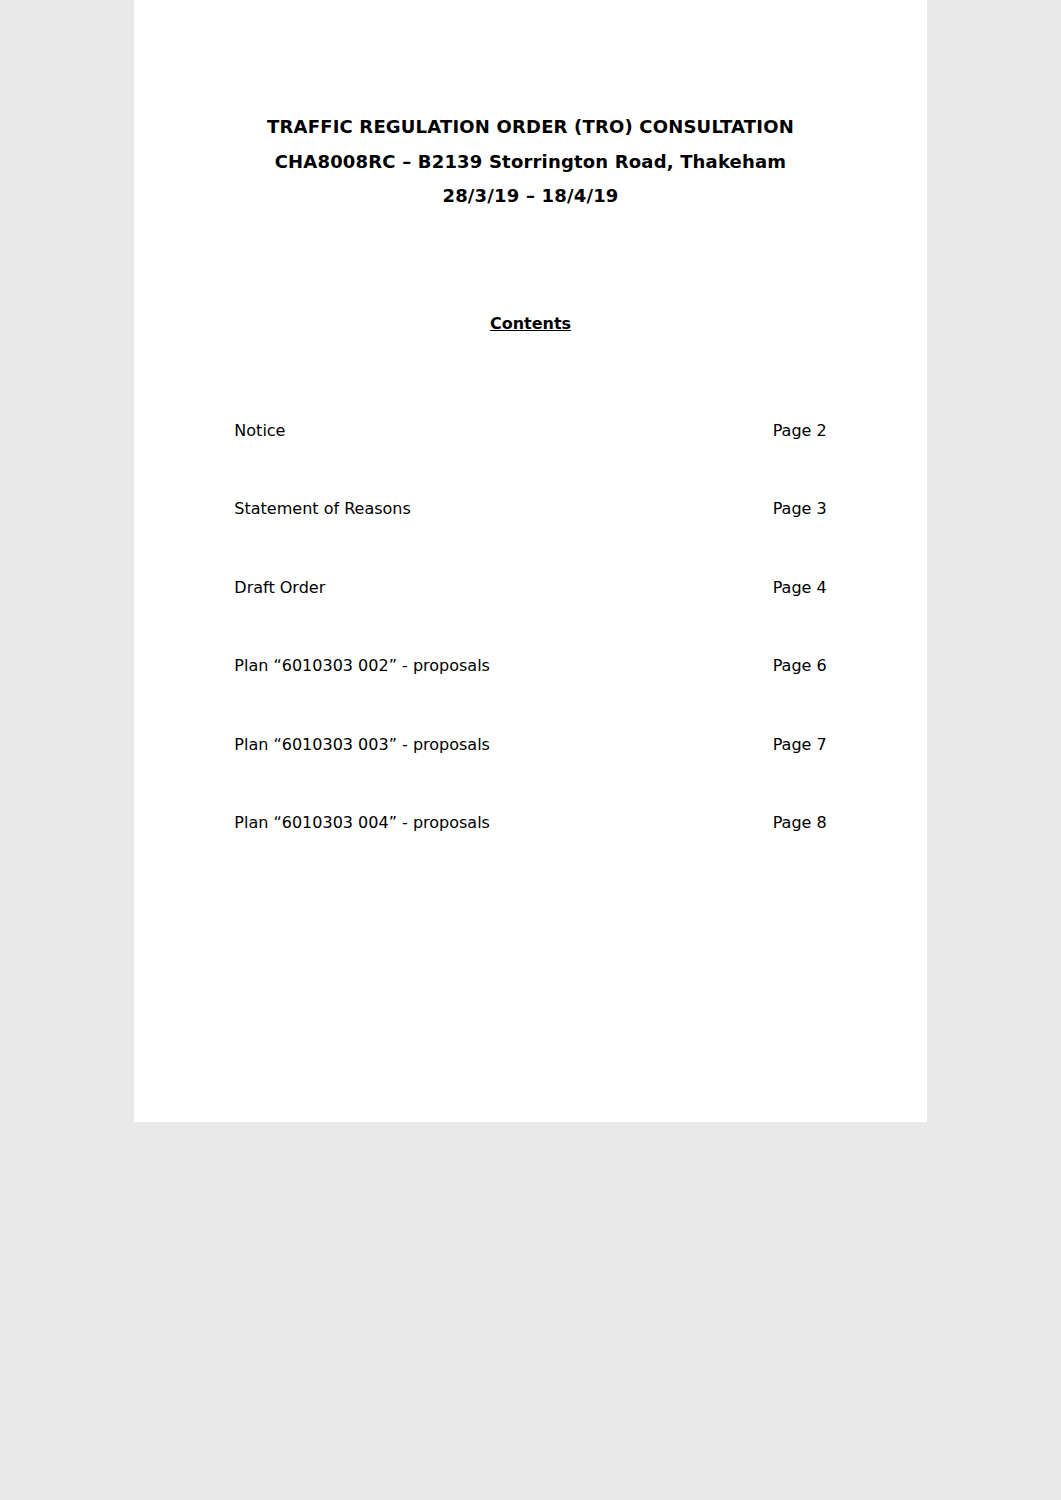TRAFFIC REGULATION ORDER (TRO) CONSULTATION CHA8008RC – B2139 Storrington Road, Thakeham 28/3/19 – 18/4/19
Contents
| Notice | Page 2 |
| Statement of Reasons | Page 3 |
| Draft Order | Page 4 |
| Plan “6010303 002” - proposals | Page 6 |
| Plan “6010303 003” - proposals | Page 7 |
| Plan “6010303 004” - proposals | Page 8 |